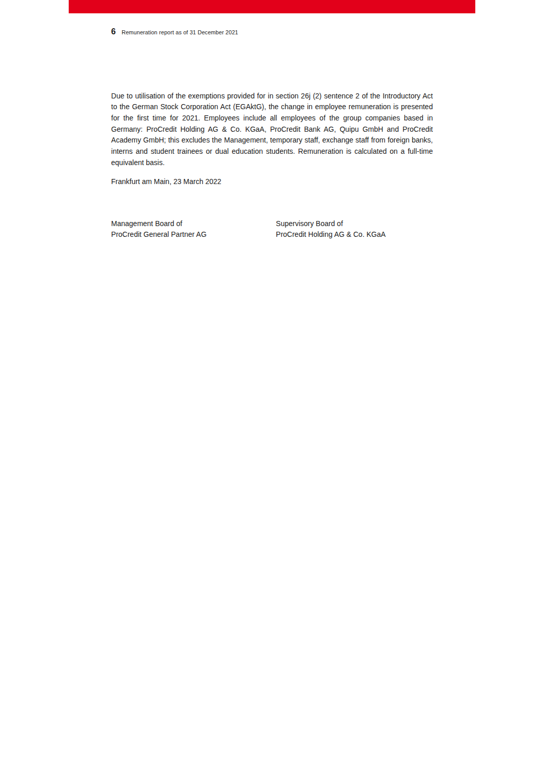6 Remuneration report as of 31 December 2021
Due to utilisation of the exemptions provided for in section 26j (2) sentence 2 of the Introductory Act to the German Stock Corporation Act (EGAktG), the change in employee remuneration is presented for the first time for 2021. Employees include all employees of the group companies based in Germany: ProCredit Holding AG & Co. KGaA, ProCredit Bank AG, Quipu GmbH and ProCredit Academy GmbH; this excludes the Management, temporary staff, exchange staff from foreign banks, interns and student trainees or dual education students. Remuneration is calculated on a full-time equivalent basis.
Frankfurt am Main, 23 March 2022
Management Board of
ProCredit General Partner AG
Supervisory Board of
ProCredit Holding AG & Co. KGaA